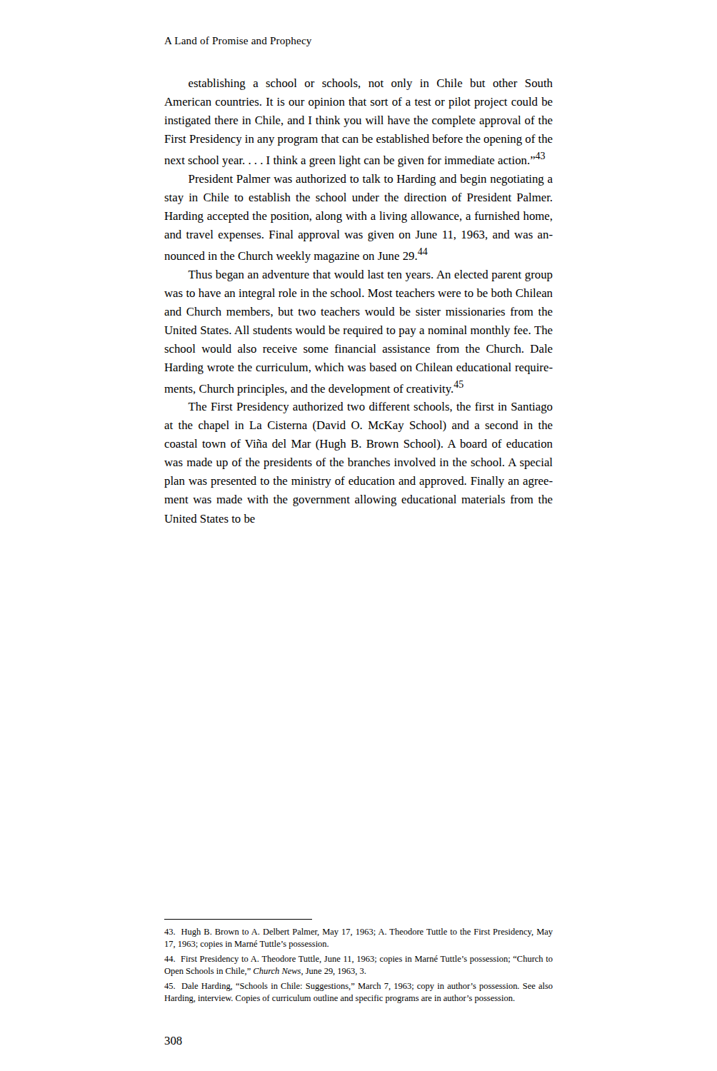A Land of Promise and Prophecy
establishing a school or schools, not only in Chile but other South American countries. It is our opinion that sort of a test or pilot project could be instigated there in Chile, and I think you will have the complete approval of the First Presidency in any program that can be established before the opening of the next school year. . . . I think a green light can be given for immediate action.”43
President Palmer was authorized to talk to Harding and begin negotiating a stay in Chile to establish the school under the direction of President Palmer. Harding accepted the position, along with a living allowance, a furnished home, and travel expenses. Final approval was given on June 11, 1963, and was announced in the Church weekly magazine on June 29.44
Thus began an adventure that would last ten years. An elected parent group was to have an integral role in the school. Most teachers were to be both Chilean and Church members, but two teachers would be sister missionaries from the United States. All students would be required to pay a nominal monthly fee. The school would also receive some financial assistance from the Church. Dale Harding wrote the curriculum, which was based on Chilean educational requirements, Church principles, and the development of creativity.45
The First Presidency authorized two different schools, the first in Santiago at the chapel in La Cisterna (David O. McKay School) and a second in the coastal town of Viña del Mar (Hugh B. Brown School). A board of education was made up of the presidents of the branches involved in the school. A special plan was presented to the ministry of education and approved. Finally an agreement was made with the government allowing educational materials from the United States to be
43. Hugh B. Brown to A. Delbert Palmer, May 17, 1963; A. Theodore Tuttle to the First Presidency, May 17, 1963; copies in Marné Tuttle’s possession.
44. First Presidency to A. Theodore Tuttle, June 11, 1963; copies in Marné Tuttle’s possession; “Church to Open Schools in Chile,” Church News, June 29, 1963, 3.
45. Dale Harding, “Schools in Chile: Suggestions,” March 7, 1963; copy in author’s possession. See also Harding, interview. Copies of curriculum outline and specific programs are in author’s possession.
308